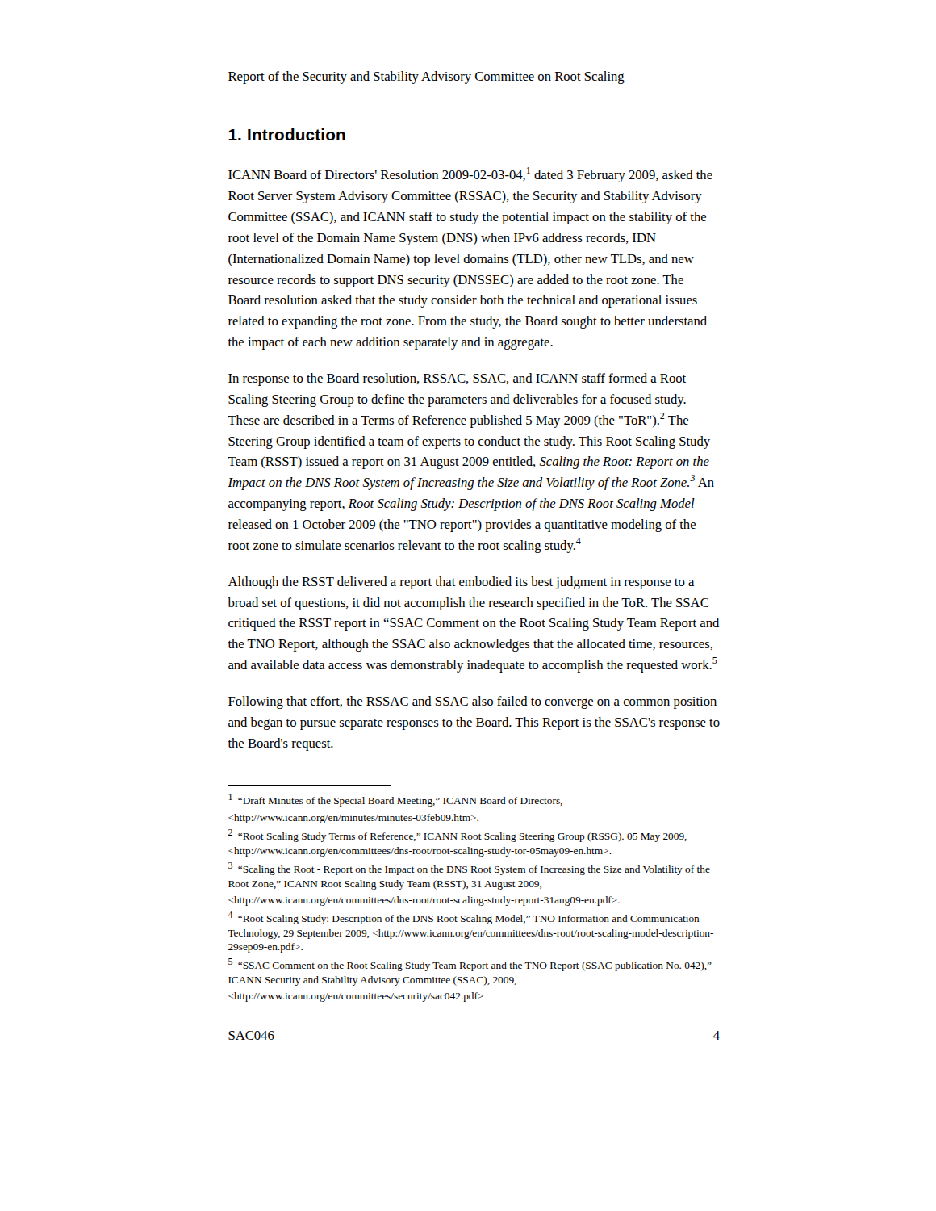Report of the Security and Stability Advisory Committee on Root Scaling
1. Introduction
ICANN Board of Directors' Resolution 2009-02-03-04,1 dated 3 February 2009, asked the Root Server System Advisory Committee (RSSAC), the Security and Stability Advisory Committee (SSAC), and ICANN staff to study the potential impact on the stability of the root level of the Domain Name System (DNS) when IPv6 address records, IDN (Internationalized Domain Name) top level domains (TLD), other new TLDs, and new resource records to support DNS security (DNSSEC) are added to the root zone. The Board resolution asked that the study consider both the technical and operational issues related to expanding the root zone. From the study, the Board sought to better understand the impact of each new addition separately and in aggregate.
In response to the Board resolution, RSSAC, SSAC, and ICANN staff formed a Root Scaling Steering Group to define the parameters and deliverables for a focused study. These are described in a Terms of Reference published 5 May 2009 (the "ToR").2 The Steering Group identified a team of experts to conduct the study. This Root Scaling Study Team (RSST) issued a report on 31 August 2009 entitled, Scaling the Root: Report on the Impact on the DNS Root System of Increasing the Size and Volatility of the Root Zone.3 An accompanying report, Root Scaling Study: Description of the DNS Root Scaling Model released on 1 October 2009 (the "TNO report") provides a quantitative modeling of the root zone to simulate scenarios relevant to the root scaling study.4
Although the RSST delivered a report that embodied its best judgment in response to a broad set of questions, it did not accomplish the research specified in the ToR. The SSAC critiqued the RSST report in “SSAC Comment on the Root Scaling Study Team Report and the TNO Report, although the SSAC also acknowledges that the allocated time, resources, and available data access was demonstrably inadequate to accomplish the requested work.5
Following that effort, the RSSAC and SSAC also failed to converge on a common position and began to pursue separate responses to the Board. This Report is the SSAC's response to the Board's request.
1 “Draft Minutes of the Special Board Meeting,” ICANN Board of Directors,
<http://www.icann.org/en/minutes/minutes-03feb09.htm>.
2 “Root Scaling Study Terms of Reference,” ICANN Root Scaling Steering Group (RSSG). 05 May 2009, <http://www.icann.org/en/committees/dns-root/root-scaling-study-tor-05may09-en.htm>.
3 “Scaling the Root - Report on the Impact on the DNS Root System of Increasing the Size and Volatility of the Root Zone,” ICANN Root Scaling Study Team (RSST), 31 August 2009,
<http://www.icann.org/en/committees/dns-root/root-scaling-study-report-31aug09-en.pdf>.
4 “Root Scaling Study: Description of the DNS Root Scaling Model,” TNO Information and Communication Technology, 29 September 2009, <http://www.icann.org/en/committees/dns-root/root-scaling-model-description-29sep09-en.pdf>.
5 “SSAC Comment on the Root Scaling Study Team Report and the TNO Report (SSAC publication No. 042),” ICANN Security and Stability Advisory Committee (SSAC), 2009,
<http://www.icann.org/en/committees/security/sac042.pdf>
SAC046 4